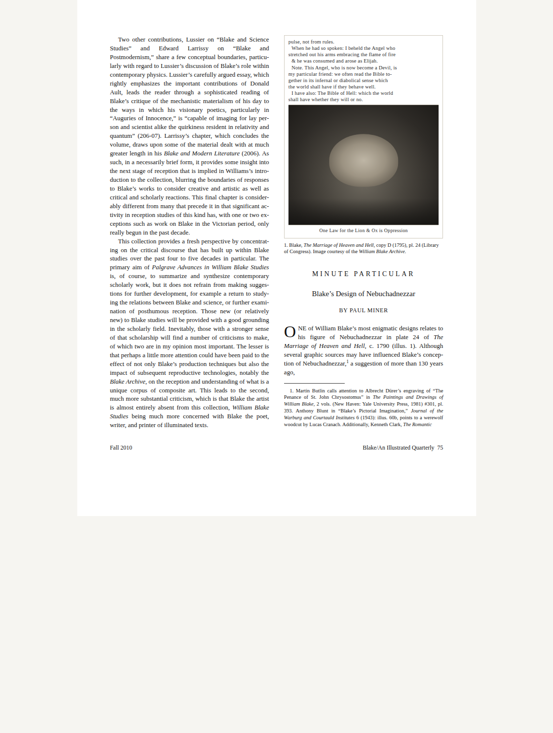Two other contributions, Lussier on “Blake and Science Studies” and Edward Larrissy on “Blake and Postmodernism,” share a few conceptual boundaries, particularly with regard to Lussier’s discussion of Blake’s role within contemporary physics. Lussier’s carefully argued essay, which rightly emphasizes the important contributions of Donald Ault, leads the reader through a sophisticated reading of Blake’s critique of the mechanistic materialism of his day to the ways in which his visionary poetics, particularly in “Auguries of Innocence,” is “capable of imaging for lay person and scientist alike the quirkiness resident in relativity and quantum” (206-07). Larrissy’s chapter, which concludes the volume, draws upon some of the material dealt with at much greater length in his Blake and Modern Literature (2006). As such, in a necessarily brief form, it provides some insight into the next stage of reception that is implied in Williams’s introduction to the collection, blurring the boundaries of responses to Blake’s works to consider creative and artistic as well as critical and scholarly reactions. This final chapter is considerably different from many that precede it in that significant activity in reception studies of this kind has, with one or two exceptions such as work on Blake in the Victorian period, only really begun in the past decade.
This collection provides a fresh perspective by concentrating on the critical discourse that has built up within Blake studies over the past four to five decades in particular. The primary aim of Palgrave Advances in William Blake Studies is, of course, to summarize and synthesize contemporary scholarly work, but it does not refrain from making suggestions for further development, for example a return to studying the relations between Blake and science, or further examination of posthumous reception. Those new (or relatively new) to Blake studies will be provided with a good grounding in the scholarly field. Inevitably, those with a stronger sense of that scholarship will find a number of criticisms to make, of which two are in my opinion most important. The lesser is that perhaps a little more attention could have been paid to the effect of not only Blake’s production techniques but also the impact of subsequent reproductive technologies, notably the Blake Archive, on the reception and understanding of what is a unique corpus of composite art. This leads to the second, much more substantial criticism, which is that Blake the artist is almost entirely absent from this collection, William Blake Studies being much more concerned with Blake the poet, writer, and printer of illuminated texts.
pulse, not from rules. When he had so spoken: I beheld the Angel who stretched out his arms embracing the flame of fire & he was consumed and arose as Elijah. Note. This Angel, who is now become a Devil, is my particular friend: we often read the Bible to- gether in its infernal or diabolical sense which the world shall have if they behave well. I have also: The Bible of Hell: which the world shall have whether they will or no.
One Law for the Lion & Ox is Oppression
1. Blake, The Marriage of Heaven and Hell, copy D (1795), pl. 24 (Library of Congress). Image courtesy of the William Blake Archive.
Minute Particular
Blake’s Design of Nebuchadnezzar
By Paul Miner
ONE of William Blake’s most enigmatic designs relates to his figure of Nebuchadnezzar in plate 24 of The Marriage of Heaven and Hell, c. 1790 (illus. 1). Although several graphic sources may have influenced Blake’s conception of Nebuchadnezzar,1 a suggestion of more than 130 years ago,
1. Martin Butlin calls attention to Albrecht Dürer’s engraving of “The Penance of St. John Chrysostomus” in The Paintings and Drawings of William Blake, 2 vols. (New Haven: Yale University Press, 1981) #301, pl. 393. Anthony Blunt in “Blake’s Pictorial Imagination,” Journal of the Warburg and Courtauld Institutes 6 (1943): illus. 60b, points to a werewolf woodcut by Lucas Cranach. Additionally, Kenneth Clark, The Romantic
Fall 2010
Blake/An Illustrated Quarterly 75